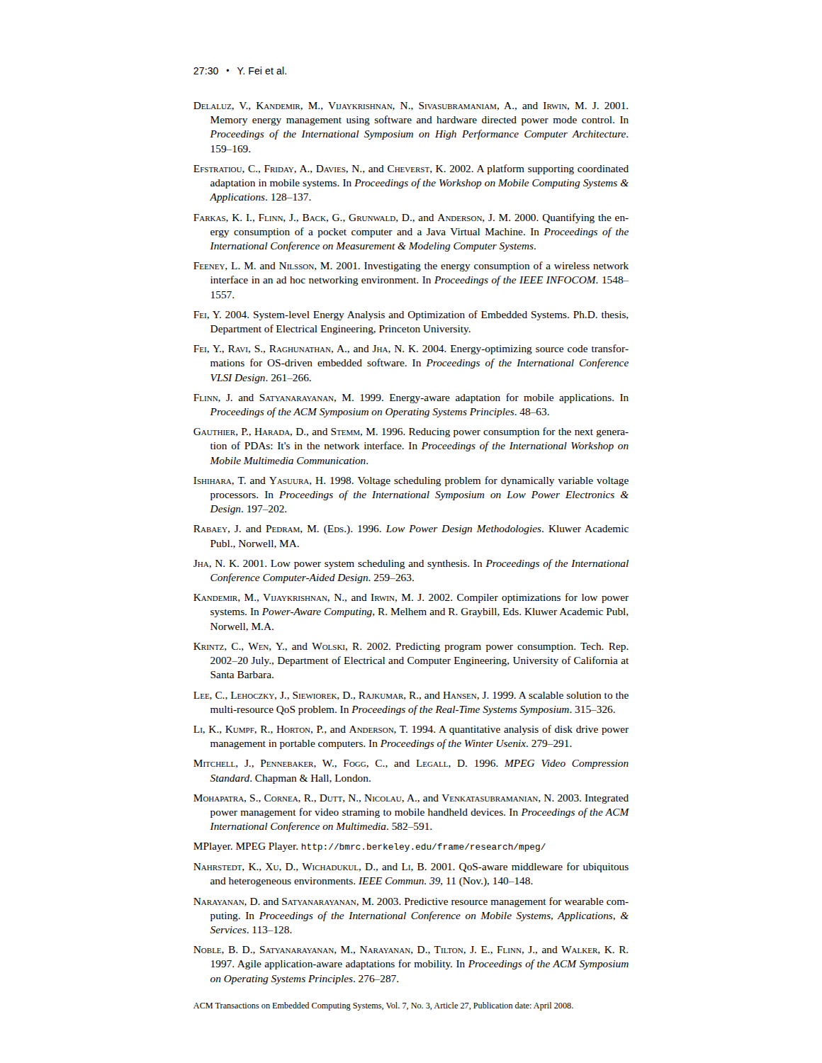27:30•Y. Fei et al.
Delaluz, V., Kandemir, M., Vijaykrishnan, N., Sivasubramaniam, A., and Irwin, M. J. 2001. Memory energy management using software and hardware directed power mode control. In Proceedings of the International Symposium on High Performance Computer Architecture. 159–169.
Efstratiou, C., Friday, A., Davies, N., and Cheverst, K. 2002. A platform supporting coordinated adaptation in mobile systems. In Proceedings of the Workshop on Mobile Computing Systems & Applications. 128–137.
Farkas, K. I., Flinn, J., Back, G., Grunwald, D., and Anderson, J. M. 2000. Quantifying the energy consumption of a pocket computer and a Java Virtual Machine. In Proceedings of the International Conference on Measurement & Modeling Computer Systems.
Feeney, L. M. and Nilsson, M. 2001. Investigating the energy consumption of a wireless network interface in an ad hoc networking environment. In Proceedings of the IEEE INFOCOM. 1548–1557.
Fei, Y. 2004. System-level Energy Analysis and Optimization of Embedded Systems. Ph.D. thesis, Department of Electrical Engineering, Princeton University.
Fei, Y., Ravi, S., Raghunathan, A., and Jha, N. K. 2004. Energy-optimizing source code transformations for OS-driven embedded software. In Proceedings of the International Conference VLSI Design. 261–266.
Flinn, J. and Satyanarayanan, M. 1999. Energy-aware adaptation for mobile applications. In Proceedings of the ACM Symposium on Operating Systems Principles. 48–63.
Gauthier, P., Harada, D., and Stemm, M. 1996. Reducing power consumption for the next generation of PDAs: It's in the network interface. In Proceedings of the International Workshop on Mobile Multimedia Communication.
Ishihara, T. and Yasuura, H. 1998. Voltage scheduling problem for dynamically variable voltage processors. In Proceedings of the International Symposium on Low Power Electronics & Design. 197–202.
Rabaey, J. and Pedram, M. (Eds.). 1996. Low Power Design Methodologies. Kluwer Academic Publ., Norwell, MA.
Jha, N. K. 2001. Low power system scheduling and synthesis. In Proceedings of the International Conference Computer-Aided Design. 259–263.
Kandemir, M., Vijaykrishnan, N., and Irwin, M. J. 2002. Compiler optimizations for low power systems. In Power-Aware Computing, R. Melhem and R. Graybill, Eds. Kluwer Academic Publ, Norwell, M.A.
Krintz, C., Wen, Y., and Wolski, R. 2002. Predicting program power consumption. Tech. Rep. 2002–20 July., Department of Electrical and Computer Engineering, University of California at Santa Barbara.
Lee, C., Lehoczky, J., Siewiorek, D., Rajkumar, R., and Hansen, J. 1999. A scalable solution to the multi-resource QoS problem. In Proceedings of the Real-Time Systems Symposium. 315–326.
Li, K., Kumpf, R., Horton, P., and Anderson, T. 1994. A quantitative analysis of disk drive power management in portable computers. In Proceedings of the Winter Usenix. 279–291.
Mitchell, J., Pennebaker, W., Fogg, C., and Legall, D. 1996. MPEG Video Compression Standard. Chapman & Hall, London.
Mohapatra, S., Cornea, R., Dutt, N., Nicolau, A., and Venkatasubramanian, N. 2003. Integrated power management for video straming to mobile handheld devices. In Proceedings of the ACM International Conference on Multimedia. 582–591.
MPlayer. MPEG Player. http://bmrc.berkeley.edu/frame/research/mpeg/
Nahrstedt, K., Xu, D., Wichadukul, D., and Li, B. 2001. QoS-aware middleware for ubiquitous and heterogeneous environments. IEEE Commun. 39, 11 (Nov.), 140–148.
Narayanan, D. and Satyanarayanan, M. 2003. Predictive resource management for wearable computing. In Proceedings of the International Conference on Mobile Systems, Applications, & Services. 113–128.
Noble, B. D., Satyanarayanan, M., Narayanan, D., Tilton, J. E., Flinn, J., and Walker, K. R. 1997. Agile application-aware adaptations for mobility. In Proceedings of the ACM Symposium on Operating Systems Principles. 276–287.
ACM Transactions on Embedded Computing Systems, Vol. 7, No. 3, Article 27, Publication date: April 2008.